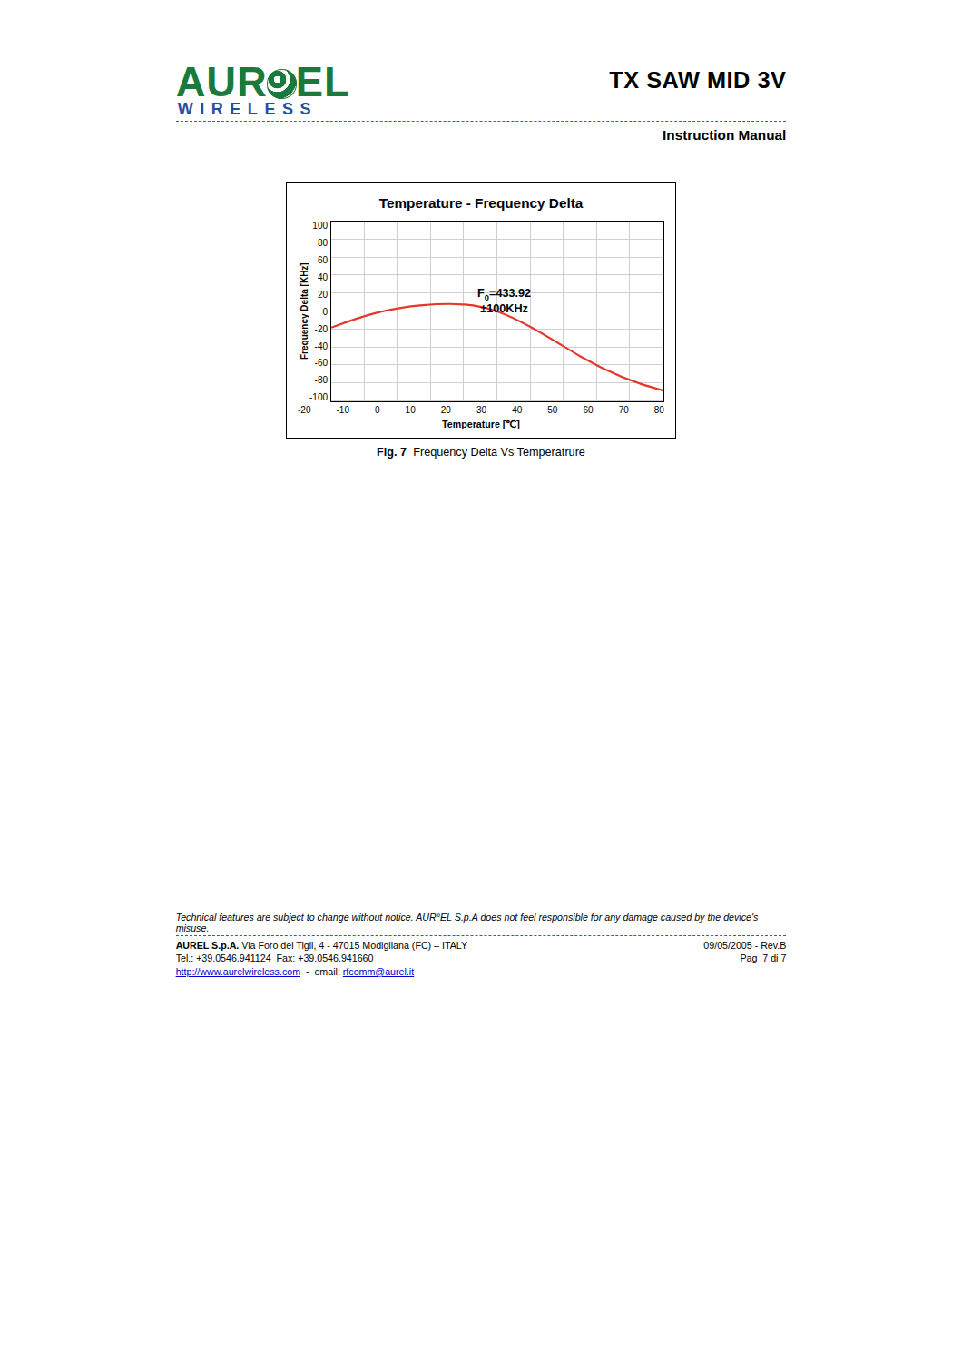AUR EL
WIRELESS
TX SAW MID 3V
Instruction Manual
Temperature - Frequency Delta
Frequency Delta [KHz]
100
80
60
40
20
0
-20
-40
-60
-80
-100
F0=433.92
±100KHz
-20-1001020304050607080
Temperature [℃]
Fig. 7 Frequency Delta Vs Temperatrure
Technical features are subject to change without notice. AUR°EL S.p.A does not feel responsible for any damage caused by the device's misuse.
AUREL S.p.A. Via Foro dei Tigli, 4 - 47015 Modigliana (FC) – ITALY
Tel.: +39.0546.941124 Fax: +39.0546.941660
http://www.aurelwireless.com - email: rfcomm@aurel.it
09/05/2005 - Rev.B
Pag 7 di 7